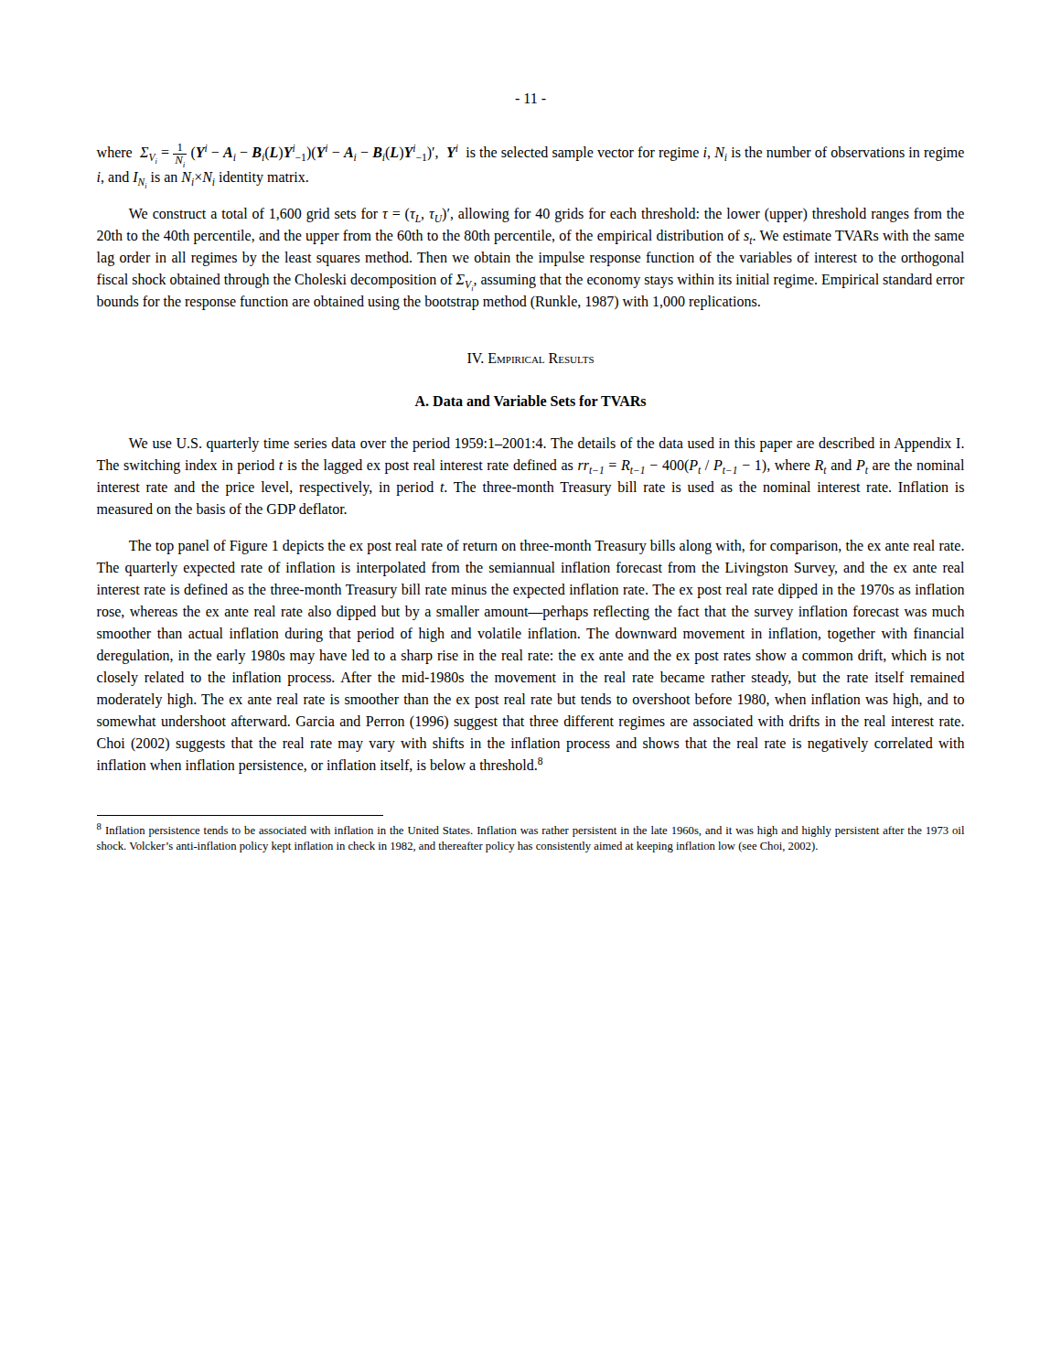- 11 -
where ΣVi = 1 Ni (Yi − Ai − Bi(L)Yi−1)(Yi − Ai − Bi(L)Yi−1)′, Yi is the selected sample vector for regime i, Ni is the number of observations in regime i, and INi is an Ni×Ni identity matrix.
We construct a total of 1,600 grid sets for τ = (τL, τU)′, allowing for 40 grids for each threshold: the lower (upper) threshold ranges from the 20th to the 40th percentile, and the upper from the 60th to the 80th percentile, of the empirical distribution of st. We estimate TVARs with the same lag order in all regimes by the least squares method. Then we obtain the impulse response function of the variables of interest to the orthogonal fiscal shock obtained through the Choleski decomposition of ΣVi, assuming that the economy stays within its initial regime. Empirical standard error bounds for the response function are obtained using the bootstrap method (Runkle, 1987) with 1,000 replications.
IV. Empirical Results
A. Data and Variable Sets for TVARs
We use U.S. quarterly time series data over the period 1959:1–2001:4. The details of the data used in this paper are described in Appendix I. The switching index in period t is the lagged ex post real interest rate defined as rrt−1 = Rt−1 − 400(Pt / Pt−1 − 1), where Rt and Pt are the nominal interest rate and the price level, respectively, in period t. The three-month Treasury bill rate is used as the nominal interest rate. Inflation is measured on the basis of the GDP deflator.
The top panel of Figure 1 depicts the ex post real rate of return on three-month Treasury bills along with, for comparison, the ex ante real rate. The quarterly expected rate of inflation is interpolated from the semiannual inflation forecast from the Livingston Survey, and the ex ante real interest rate is defined as the three-month Treasury bill rate minus the expected inflation rate. The ex post real rate dipped in the 1970s as inflation rose, whereas the ex ante real rate also dipped but by a smaller amount—perhaps reflecting the fact that the survey inflation forecast was much smoother than actual inflation during that period of high and volatile inflation. The downward movement in inflation, together with financial deregulation, in the early 1980s may have led to a sharp rise in the real rate: the ex ante and the ex post rates show a common drift, which is not closely related to the inflation process. After the mid-1980s the movement in the real rate became rather steady, but the rate itself remained moderately high. The ex ante real rate is smoother than the ex post real rate but tends to overshoot before 1980, when inflation was high, and to somewhat undershoot afterward. Garcia and Perron (1996) suggest that three different regimes are associated with drifts in the real interest rate. Choi (2002) suggests that the real rate may vary with shifts in the inflation process and shows that the real rate is negatively correlated with inflation when inflation persistence, or inflation itself, is below a threshold.8
8 Inflation persistence tends to be associated with inflation in the United States. Inflation was rather persistent in the late 1960s, and it was high and highly persistent after the 1973 oil shock. Volcker’s anti-inflation policy kept inflation in check in 1982, and thereafter policy has consistently aimed at keeping inflation low (see Choi, 2002).